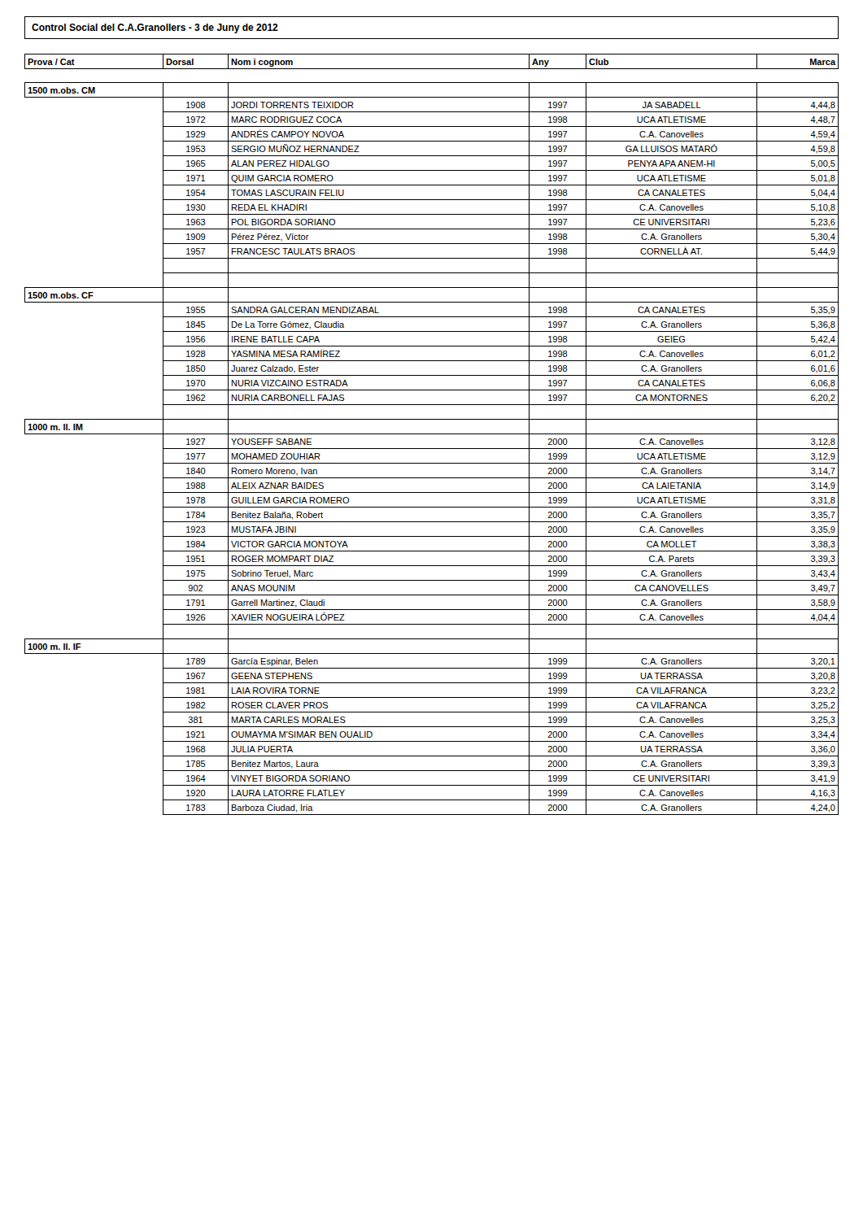Control Social del C.A.Granollers - 3 de Juny de 2012
| Prova / Cat | Dorsal | Nom i cognom | Any | Club | Marca |
| --- | --- | --- | --- | --- | --- |
| 1500 m.obs. CM | | | | | |
| | 1908 | JORDI TORRENTS TEIXIDOR | 1997 | JA SABADELL | 4,44,8 |
| | 1972 | MARC RODRIGUEZ COCA | 1998 | UCA ATLETISME | 4,48,7 |
| | 1929 | ANDRÉS CAMPOY NOVOA | 1997 | C.A. Canovelles | 4,59,4 |
| | 1953 | SERGIO MUÑOZ HERNANDEZ | 1997 | GA LLUISOS MATARÓ | 4,59,8 |
| | 1965 | ALAN PEREZ HIDALGO | 1997 | PENYA APA ANEM-HI | 5,00,5 |
| | 1971 | QUIM GARCIA ROMERO | 1997 | UCA ATLETISME | 5,01,8 |
| | 1954 | TOMAS LASCURAIN FELIU | 1998 | CA CANALETES | 5,04,4 |
| | 1930 | REDA EL KHADIRI | 1997 | C.A. Canovelles | 5,10,8 |
| | 1963 | POL BIGORDA SORIANO | 1997 | CE UNIVERSITARI | 5,23,6 |
| | 1909 | Pérez Pérez, Víctor | 1998 | C.A. Granollers | 5,30,4 |
| | 1957 | FRANCESC TAULATS BRAOS | 1998 | CORNELLÀ AT. | 5,44,9 |
| 1500 m.obs. CF | | | | | |
| | 1955 | SANDRA GALCERAN MENDIZABAL | 1998 | CA CANALETES | 5,35,9 |
| | 1845 | De La Torre Gómez, Claudia | 1997 | C.A. Granollers | 5,36,8 |
| | 1956 | IRENE BATLLE CAPA | 1998 | GEIEG | 5,42,4 |
| | 1928 | YASMINA MESA RAMÍREZ | 1998 | C.A. Canovelles | 6,01,2 |
| | 1850 | Juarez Calzado, Ester | 1998 | C.A. Granollers | 6,01,6 |
| | 1970 | NURIA VIZCAINO ESTRADA | 1997 | CA CANALETES | 6,06,8 |
| | 1962 | NURIA CARBONELL FAJAS | 1997 | CA MONTORNES | 6,20,2 |
| 1000 m. ll. IM | | | | | |
| | 1927 | YOUSEFF SABANE | 2000 | C.A. Canovelles | 3,12,8 |
| | 1977 | MOHAMED ZOUHIAR | 1999 | UCA ATLETISME | 3,12,9 |
| | 1840 | Romero Moreno, Ivan | 2000 | C.A. Granollers | 3,14,7 |
| | 1988 | ALEIX AZNAR BAIDES | 2000 | CA LAIETANIA | 3,14,9 |
| | 1978 | GUILLEM GARCIA ROMERO | 1999 | UCA ATLETISME | 3,31,8 |
| | 1784 | Benitez Balaña, Robert | 2000 | C.A. Granollers | 3,35,7 |
| | 1923 | MUSTAFA JBINI | 2000 | C.A. Canovelles | 3,35,9 |
| | 1984 | VICTOR GARCIA MONTOYA | 2000 | CA MOLLET | 3,38,3 |
| | 1951 | ROGER MOMPART DIAZ | 2000 | C.A. Parets | 3,39,3 |
| | 1975 | Sobrino Teruel, Marc | 1999 | C.A. Granollers | 3,43,4 |
| | 902 | ANAS MOUNIM | 2000 | CA CANOVELLES | 3,49,7 |
| | 1791 | Garrell Martinez, Claudi | 2000 | C.A. Granollers | 3,58,9 |
| | 1926 | XAVIER NOGUEIRA LÓPEZ | 2000 | C.A. Canovelles | 4,04,4 |
| 1000 m. ll. IF | | | | | |
| | 1789 | García Espinar, Belen | 1999 | C.A. Granollers | 3,20,1 |
| | 1967 | GEENA STEPHENS | 1999 | UA TERRASSA | 3,20,8 |
| | 1981 | LAIA ROVIRA TORNE | 1999 | CA VILAFRANCA | 3,23,2 |
| | 1982 | ROSER CLAVER PROS | 1999 | CA VILAFRANCA | 3,25,2 |
| | 381 | MARTA CARLES MORALES | 1999 | C.A. Canovelles | 3,25,3 |
| | 1921 | OUMAYMA M'SIMAR BEN OUALID | 2000 | C.A. Canovelles | 3,34,4 |
| | 1968 | JULIA PUERTA | 2000 | UA TERRASSA | 3,36,0 |
| | 1785 | Benitez Martos, Laura | 2000 | C.A. Granollers | 3,39,3 |
| | 1964 | VINYET BIGORDA SORIANO | 1999 | CE UNIVERSITARI | 3,41,9 |
| | 1920 | LAURA LATORRE FLATLEY | 1999 | C.A. Canovelles | 4,16,3 |
| | 1783 | Barboza Ciudad, Iria | 2000 | C.A. Granollers | 4,24,0 |